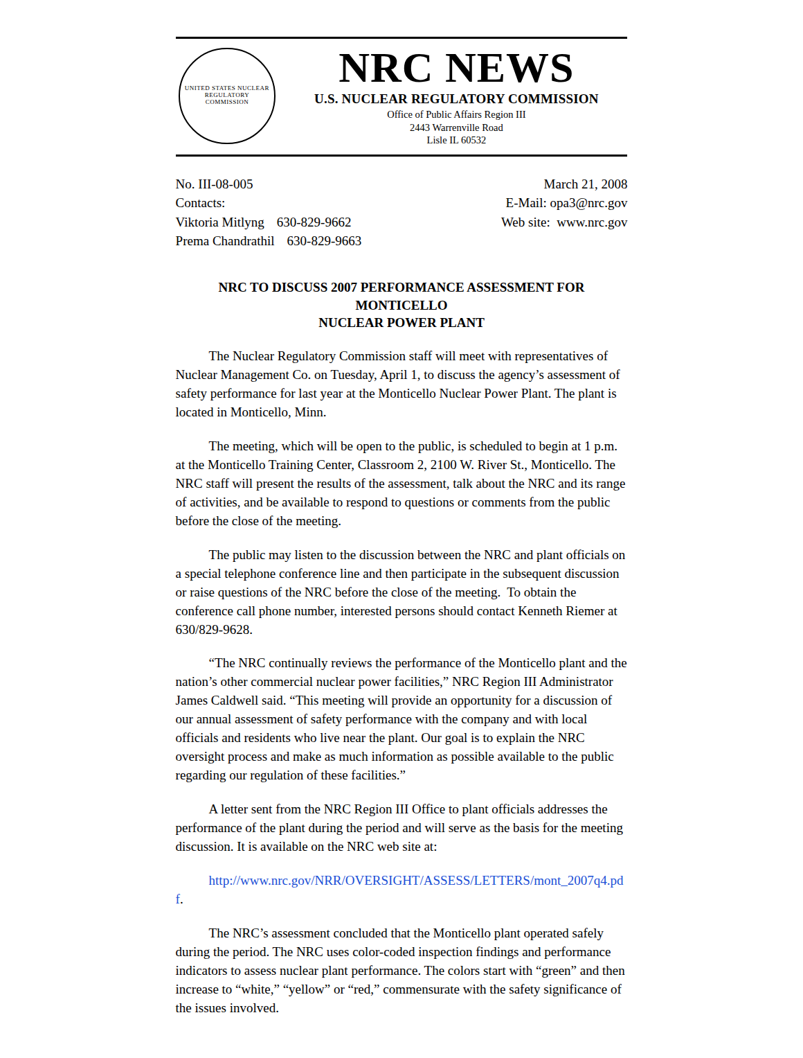UNITED STATES NUCLEAR REGULATORY COMMISSION
NRC NEWS
U.S. NUCLEAR REGULATORY COMMISSION
Office of Public Affairs Region III
2443 Warrenville Road
Lisle IL 60532
No. III-08-005
March 21, 2008
Contacts:
E-Mail: opa3@nrc.gov
Viktoria Mitlyng 630-829-9662
Web site: www.nrc.gov
Prema Chandrathil 630-829-9663
NRC to Discuss 2007 Performance Assessment for Monticello
Nuclear Power Plant
The Nuclear Regulatory Commission staff will meet with representatives of Nuclear Management Co. on Tuesday, April 1, to discuss the agency’s assessment of safety performance for last year at the Monticello Nuclear Power Plant. The plant is located in Monticello, Minn.
The meeting, which will be open to the public, is scheduled to begin at 1 p.m. at the Monticello Training Center, Classroom 2, 2100 W. River St., Monticello. The NRC staff will present the results of the assessment, talk about the NRC and its range of activities, and be available to respond to questions or comments from the public before the close of the meeting.
The public may listen to the discussion between the NRC and plant officials on a special telephone conference line and then participate in the subsequent discussion or raise questions of the NRC before the close of the meeting. To obtain the conference call phone number, interested persons should contact Kenneth Riemer at 630/829-9628.
“The NRC continually reviews the performance of the Monticello plant and the nation’s other commercial nuclear power facilities,” NRC Region III Administrator James Caldwell said. “This meeting will provide an opportunity for a discussion of our annual assessment of safety performance with the company and with local officials and residents who live near the plant. Our goal is to explain the NRC oversight process and make as much information as possible available to the public regarding our regulation of these facilities.”
A letter sent from the NRC Region III Office to plant officials addresses the performance of the plant during the period and will serve as the basis for the meeting discussion. It is available on the NRC web site at:
http://www.nrc.gov/NRR/OVERSIGHT/ASSESS/LETTERS/mont_2007q4.pdf.
The NRC’s assessment concluded that the Monticello plant operated safely during the period. The NRC uses color-coded inspection findings and performance indicators to assess nuclear plant performance. The colors start with “green” and then increase to “white,” “yellow” or “red,” commensurate with the safety significance of the issues involved.